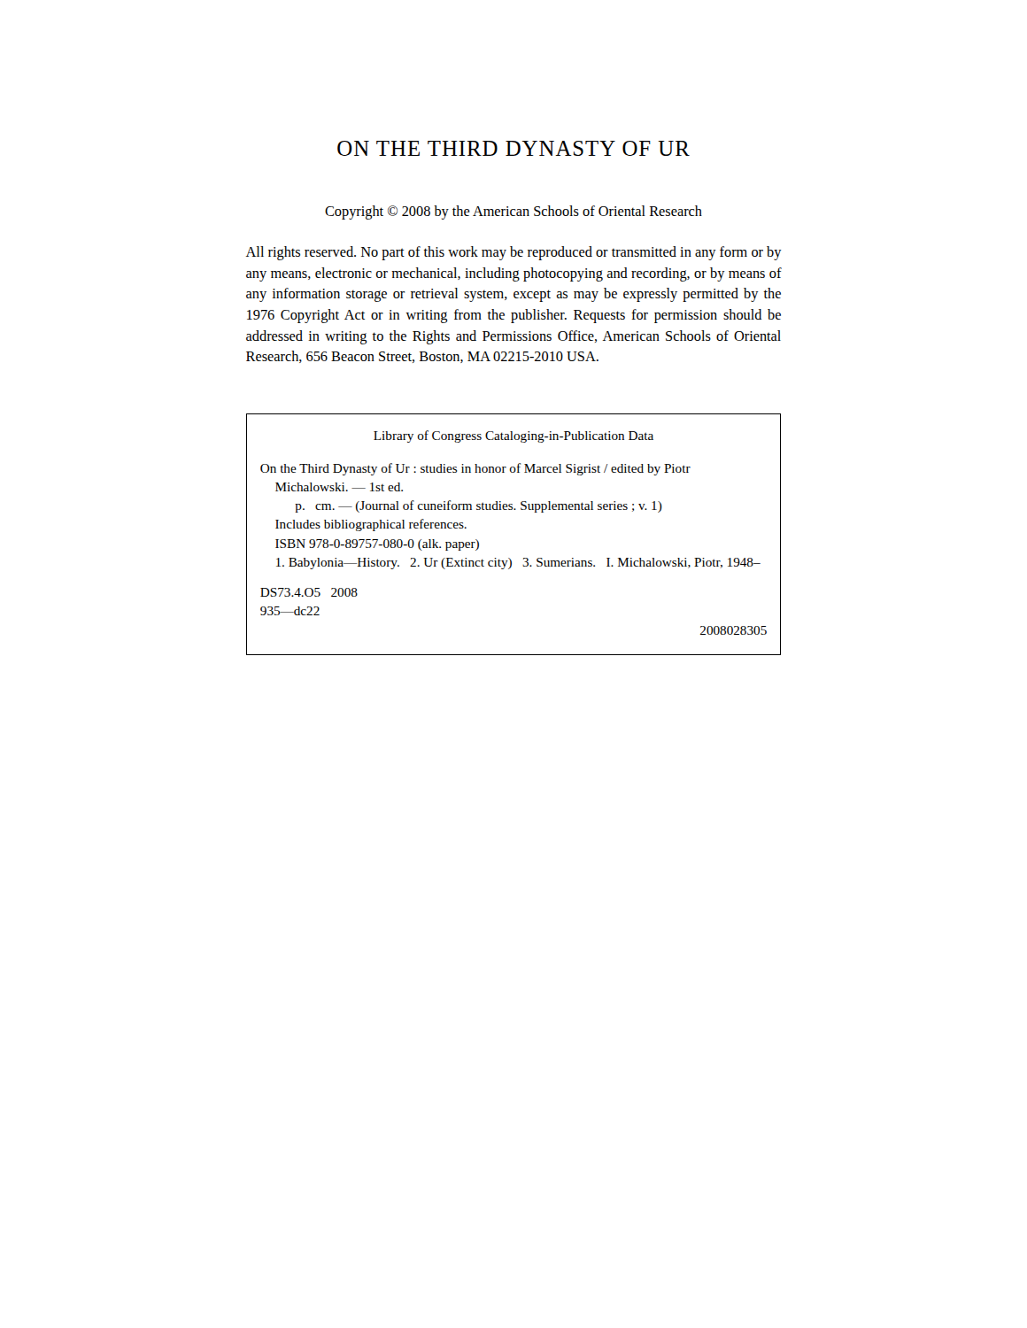ON THE THIRD DYNASTY OF UR
Copyright © 2008 by the American Schools of Oriental Research
All rights reserved. No part of this work may be reproduced or transmitted in any form or by any means, electronic or mechanical, including photocopying and recording, or by means of any information storage or retrieval system, except as may be expressly permitted by the 1976 Copyright Act or in writing from the publisher. Requests for permission should be addressed in writing to the Rights and Permissions Office, American Schools of Oriental Research, 656 Beacon Street, Boston, MA 02215-2010 USA.
Library of Congress Cataloging-in-Publication Data
On the Third Dynasty of Ur : studies in honor of Marcel Sigrist / edited by Piotr Michalowski. — 1st ed.
p. cm. — (Journal of cuneiform studies. Supplemental series ; v. 1)
Includes bibliographical references.
ISBN 978-0-89757-080-0 (alk. paper)
1. Babylonia—History. 2. Ur (Extinct city) 3. Sumerians. I. Michalowski, Piotr, 1948–
DS73.4.O5 2008
935—dc22
2008028305